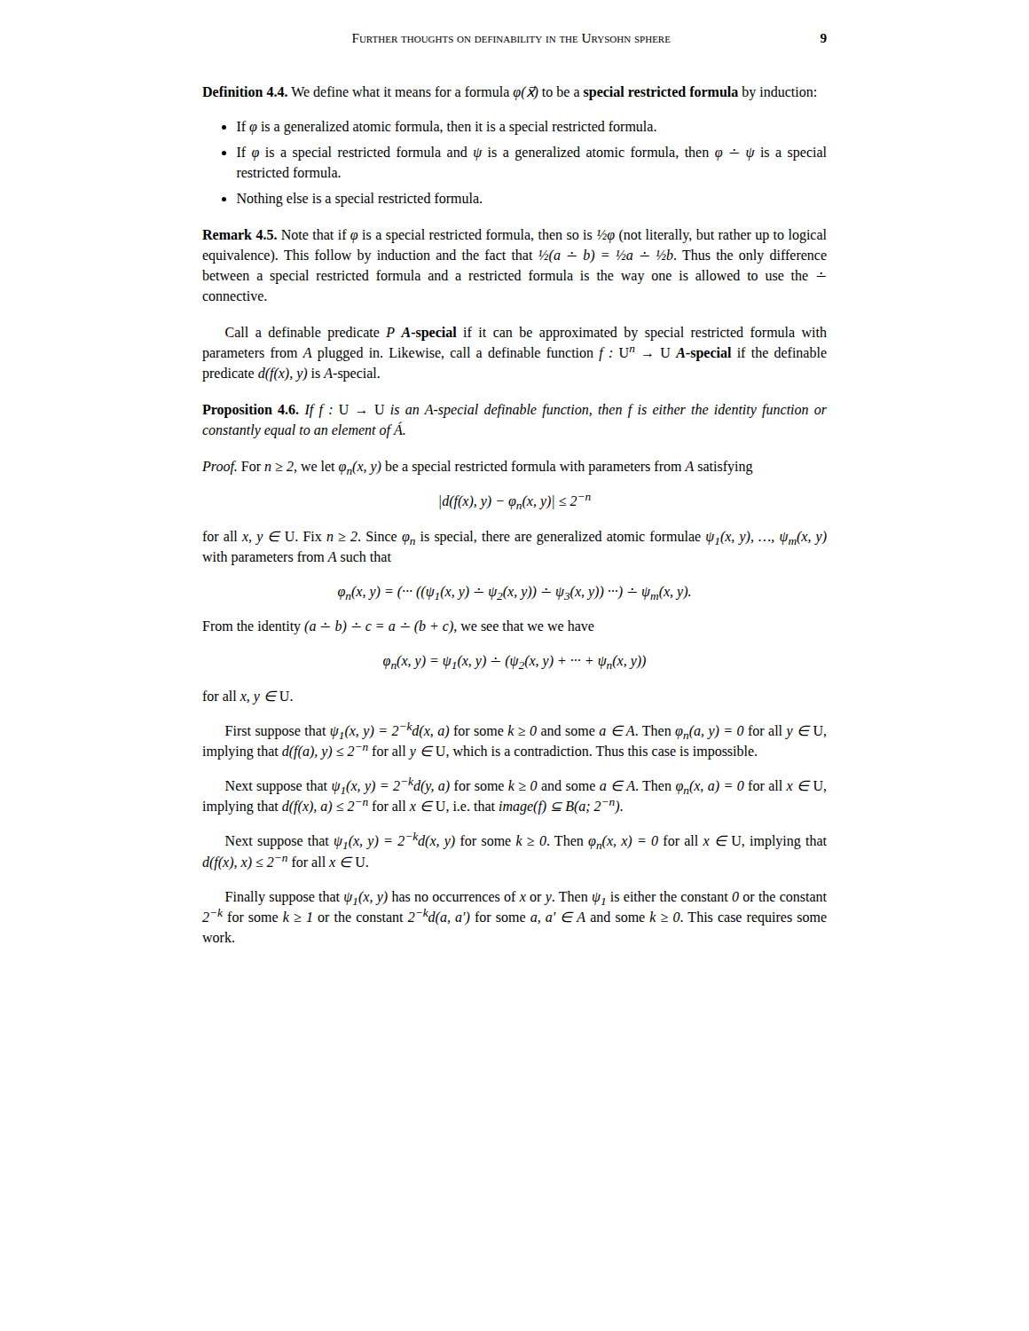Further thoughts on definability in the Urysohn sphere 9
Definition 4.4. We define what it means for a formula φ(x⃗) to be a special restricted formula by induction:
If φ is a generalized atomic formula, then it is a special restricted formula.
If φ is a special restricted formula and ψ is a generalized atomic formula, then φ ∸ ψ is a special restricted formula.
Nothing else is a special restricted formula.
Remark 4.5. Note that if φ is a special restricted formula, then so is ½φ (not literally, but rather up to logical equivalence). This follow by induction and the fact that ½(a ∸ b) = ½a ∸ ½b. Thus the only difference between a special restricted formula and a restricted formula is the way one is allowed to use the ∸ connective.
Call a definable predicate P A-special if it can be approximated by special restricted formula with parameters from A plugged in. Likewise, call a definable function f : Un → U A-special if the definable predicate d(f(x), y) is A-special.
Proposition 4.6. If f : U → U is an A-special definable function, then f is either the identity function or constantly equal to an element of Á.
Proof. For n ≥ 2, we let φn(x, y) be a special restricted formula with parameters from A satisfying
|d(f(x), y) − φn(x, y)| ≤ 2−n
for all x, y ∈ U. Fix n ≥ 2. Since φn is special, there are generalized atomic formulae ψ1(x, y), …, ψm(x, y) with parameters from A such that
φn(x, y) = (··· ((ψ1(x, y) ∸ ψ2(x, y)) ∸ ψ3(x, y)) ···) ∸ ψm(x, y).
From the identity (a ∸ b) ∸ c = a ∸ (b + c), we see that we we have
φn(x, y) = ψ1(x, y) ∸ (ψ2(x, y) + ··· + ψn(x, y))
for all x, y ∈ U.
First suppose that ψ1(x, y) = 2−kd(x, a) for some k ≥ 0 and some a ∈ A. Then φn(a, y) = 0 for all y ∈ U, implying that d(f(a), y) ≤ 2−n for all y ∈ U, which is a contradiction. Thus this case is impossible.
Next suppose that ψ1(x, y) = 2−kd(y, a) for some k ≥ 0 and some a ∈ A. Then φn(x, a) = 0 for all x ∈ U, implying that d(f(x), a) ≤ 2−n for all x ∈ U, i.e. that image(f) ⊆ B(a; 2−n).
Next suppose that ψ1(x, y) = 2−kd(x, y) for some k ≥ 0. Then φn(x, x) = 0 for all x ∈ U, implying that d(f(x), x) ≤ 2−n for all x ∈ U.
Finally suppose that ψ1(x, y) has no occurrences of x or y. Then ψ1 is either the constant 0 or the constant 2−k for some k ≥ 1 or the constant 2−kd(a, a′) for some a, a′ ∈ A and some k ≥ 0. This case requires some work.